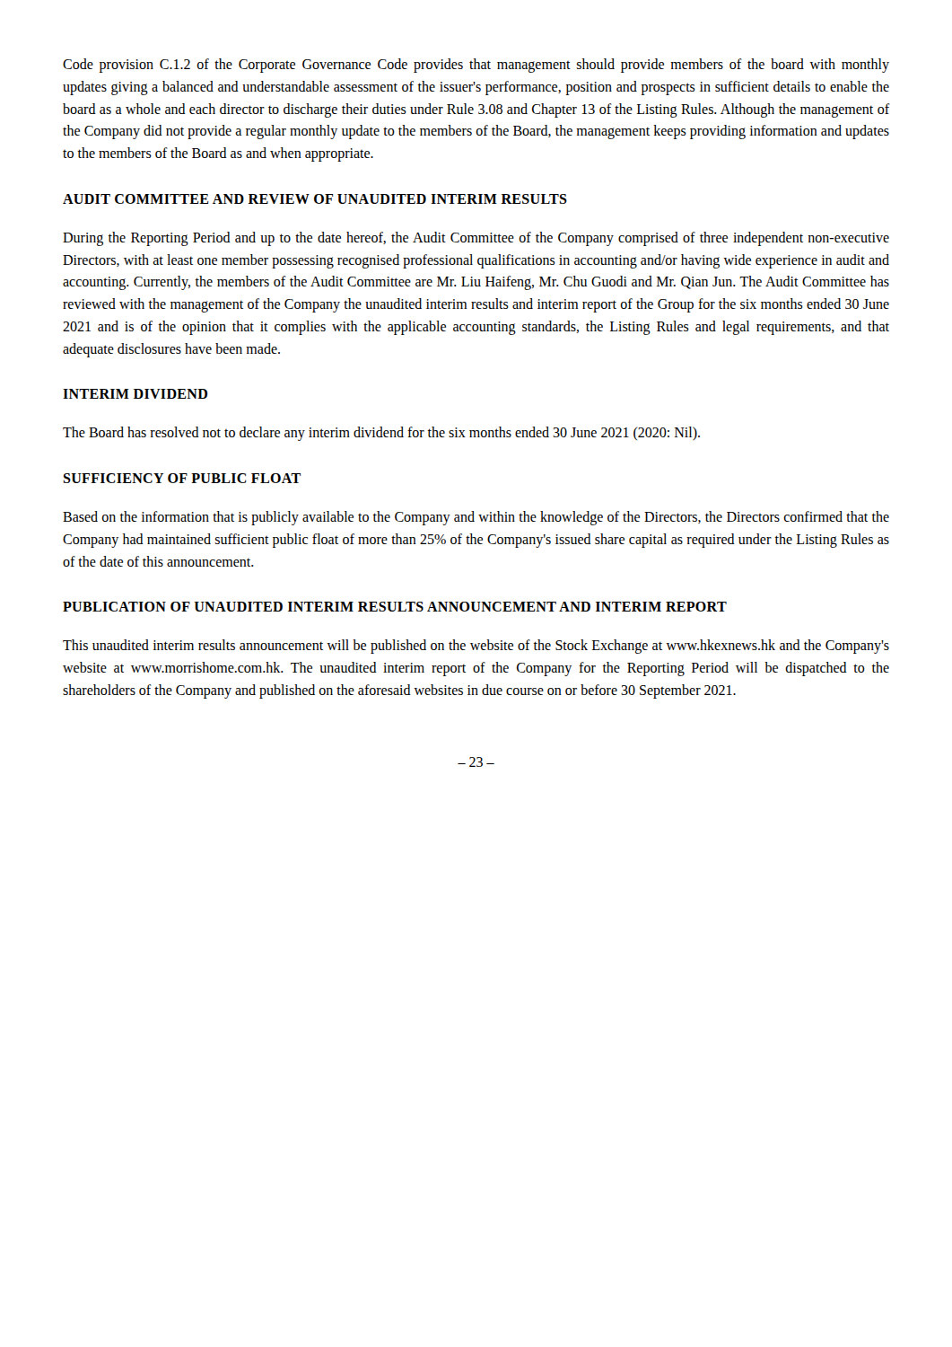Code provision C.1.2 of the Corporate Governance Code provides that management should provide members of the board with monthly updates giving a balanced and understandable assessment of the issuer's performance, position and prospects in sufficient details to enable the board as a whole and each director to discharge their duties under Rule 3.08 and Chapter 13 of the Listing Rules. Although the management of the Company did not provide a regular monthly update to the members of the Board, the management keeps providing information and updates to the members of the Board as and when appropriate.
Audit Committee and Review of Unaudited Interim Results
During the Reporting Period and up to the date hereof, the Audit Committee of the Company comprised of three independent non-executive Directors, with at least one member possessing recognised professional qualifications in accounting and/or having wide experience in audit and accounting. Currently, the members of the Audit Committee are Mr. Liu Haifeng, Mr. Chu Guodi and Mr. Qian Jun. The Audit Committee has reviewed with the management of the Company the unaudited interim results and interim report of the Group for the six months ended 30 June 2021 and is of the opinion that it complies with the applicable accounting standards, the Listing Rules and legal requirements, and that adequate disclosures have been made.
Interim Dividend
The Board has resolved not to declare any interim dividend for the six months ended 30 June 2021 (2020: Nil).
Sufficiency of Public Float
Based on the information that is publicly available to the Company and within the knowledge of the Directors, the Directors confirmed that the Company had maintained sufficient public float of more than 25% of the Company's issued share capital as required under the Listing Rules as of the date of this announcement.
Publication of Unaudited Interim Results Announcement and Interim Report
This unaudited interim results announcement will be published on the website of the Stock Exchange at www.hkexnews.hk and the Company's website at www.morrishome.com.hk. The unaudited interim report of the Company for the Reporting Period will be dispatched to the shareholders of the Company and published on the aforesaid websites in due course on or before 30 September 2021.
– 23 –